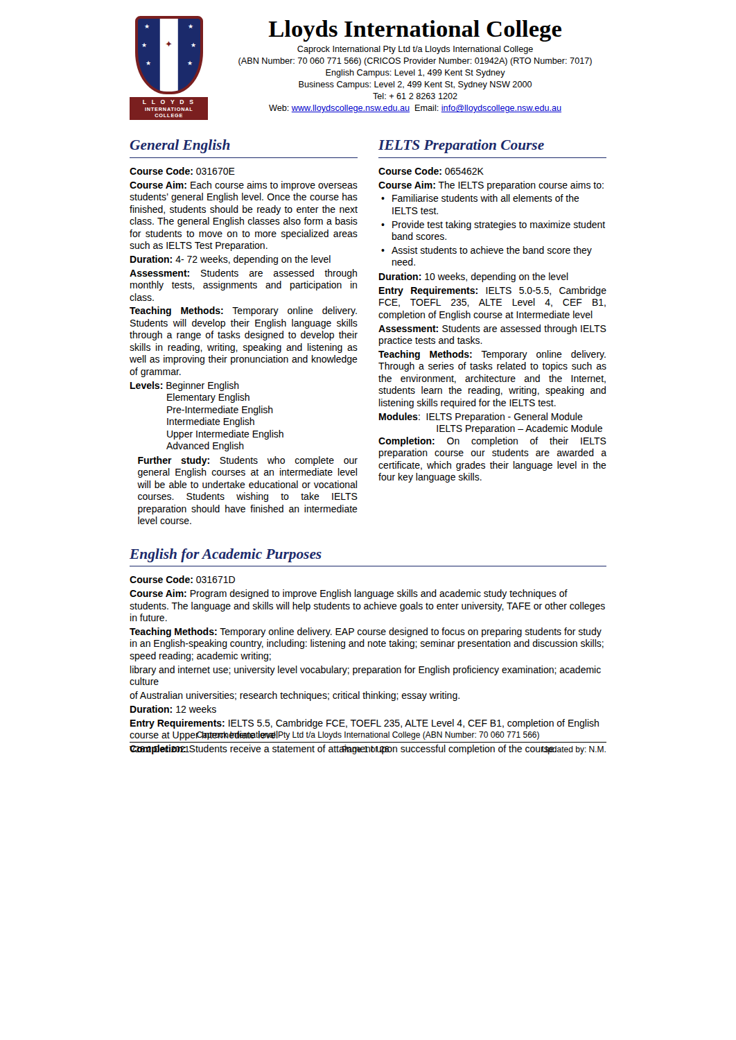★ ★ ★ ★ ★ ★ ✦
L L O Y D S INTERNATIONAL COLLEGE
Lloyds International College
Caprock International Pty Ltd t/a Lloyds International College
(ABN Number: 70 060 771 566) (CRICOS Provider Number: 01942A) (RTO Number: 7017)
English Campus: Level 1, 499 Kent St Sydney
Business Campus: Level 2, 499 Kent St, Sydney NSW 2000
Tel: + 61 2 8263 1202
Web: www.lloydscollege.nsw.edu.au Email: info@lloydscollege.nsw.edu.au
General English
Course Code: 031670E
Course Aim: Each course aims to improve overseas students’ general English level. Once the course has finished, students should be ready to enter the next class. The general English classes also form a basis for students to move on to more specialized areas such as IELTS Test Preparation.
Duration: 4- 72 weeks, depending on the level
Assessment: Students are assessed through monthly tests, assignments and participation in class.
Teaching Methods: Temporary online delivery. Students will develop their English language skills through a range of tasks designed to develop their skills in reading, writing, speaking and listening as well as improving their pronunciation and knowledge of grammar.
Levels: Beginner English
Elementary English
Pre-Intermediate English
Intermediate English
Upper Intermediate English
Advanced English
Further study: Students who complete our general English courses at an intermediate level will be able to undertake educational or vocational courses. Students wishing to take IELTS preparation should have finished an intermediate level course.
IELTS Preparation Course
Course Code: 065462K
Course Aim: The IELTS preparation course aims to:
Familiarise students with all elements of the IELTS test.
Provide test taking strategies to maximize student band scores.
Assist students to achieve the band score they need.
Duration: 10 weeks, depending on the level
Entry Requirements: IELTS 5.0-5.5, Cambridge FCE, TOEFL 235, ALTE Level 4, CEF B1, completion of English course at Intermediate level
Assessment: Students are assessed through IELTS practice tests and tasks.
Teaching Methods: Temporary online delivery. Through a series of tasks related to topics such as the environment, architecture and the Internet, students learn the reading, writing, speaking and listening skills required for the IELTS test.
Modules: IELTS Preparation - General Module
IELTS Preparation – Academic Module
Completion: On completion of their IELTS preparation course our students are awarded a certificate, which grades their language level in the four key language skills.
English for Academic Purposes
Course Code: 031671D
Course Aim: Program designed to improve English language skills and academic study techniques of students. The language and skills will help students to achieve goals to enter university, TAFE or other colleges in future.
Teaching Methods: Temporary online delivery. EAP course designed to focus on preparing students for study in an English-speaking country, including: listening and note taking; seminar presentation and discussion skills; speed reading; academic writing;
library and internet use; university level vocabulary; preparation for English proficiency examination; academic culture
of Australian universities; research techniques; critical thinking; essay writing.
Duration: 12 weeks
Entry Requirements: IELTS 5.5, Cambridge FCE, TOEFL 235, ALTE Level 4, CEF B1, completion of English course at Upper Intermediate level
Completion: Students receive a statement of attainment upon successful completion of the course.
Caprock International Pty Ltd t/a Lloyds International College (ABN Number: 70 060 771 566)
V26.2 Dec 2021 Page 1 of 26 Updated by: N.M.